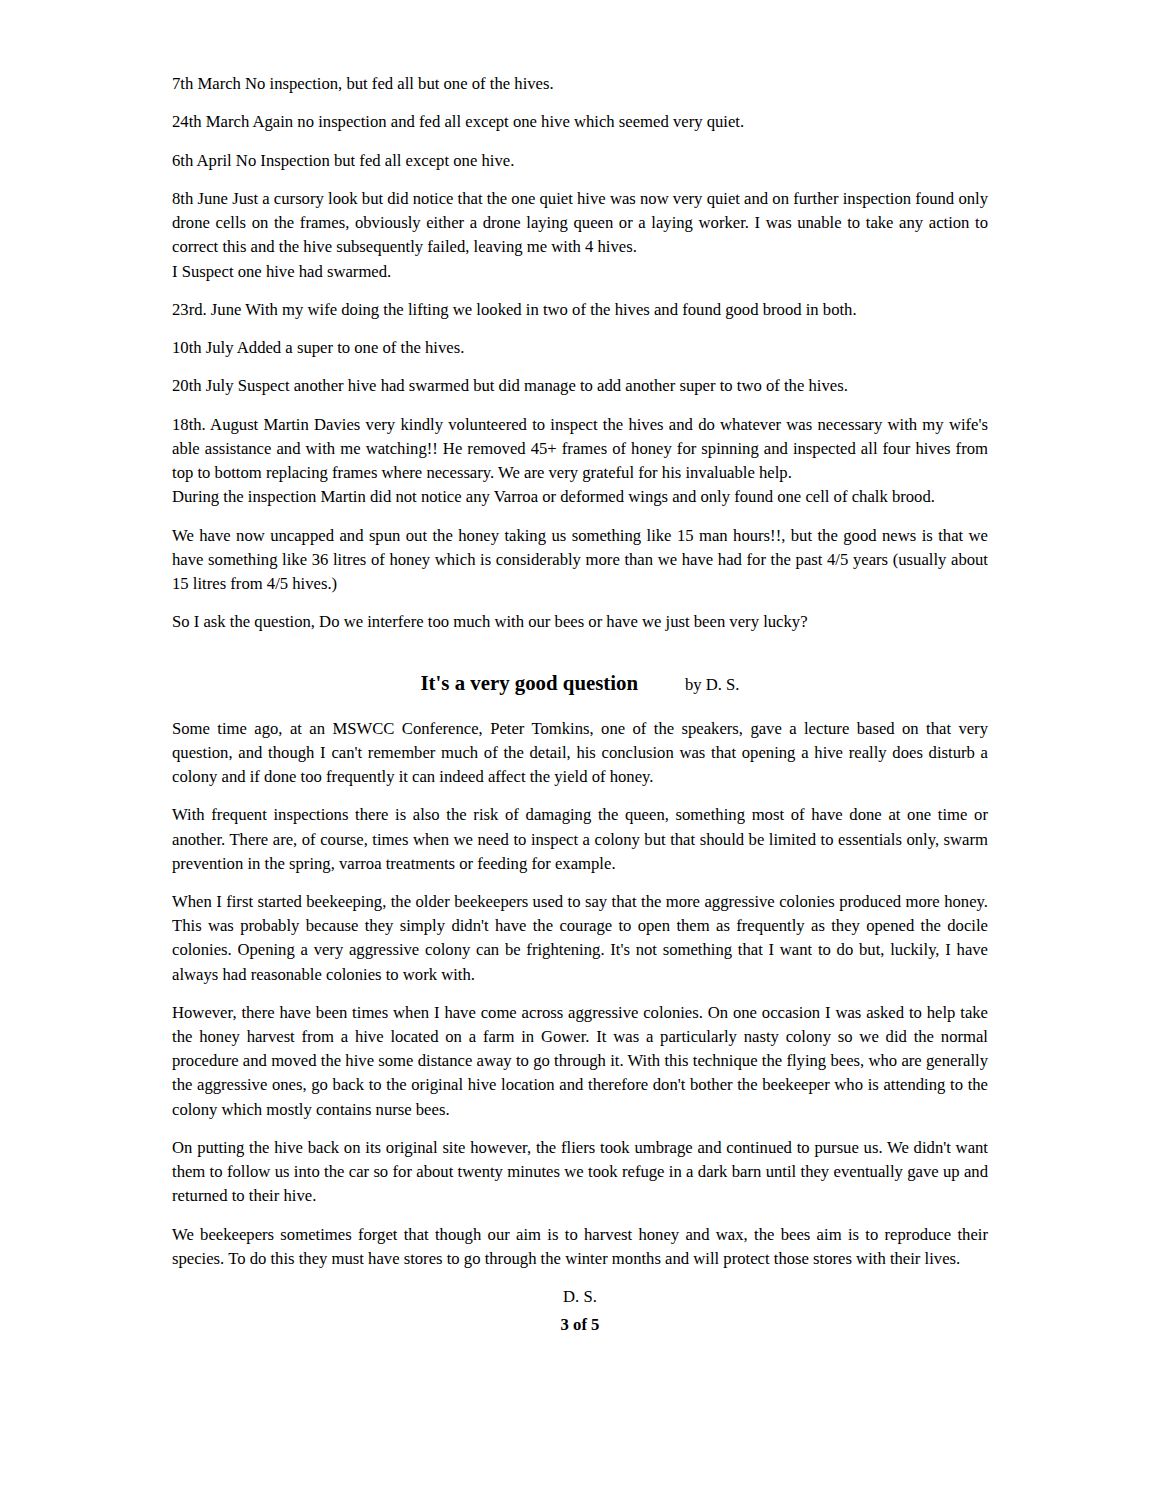7th March No inspection, but fed all but one of the hives.
24th March Again no inspection and fed all except one hive which seemed very quiet.
6th April No Inspection but fed all except one hive.
8th June Just a cursory look but did notice that the one quiet hive was now very quiet and on further inspection found only drone cells on the frames, obviously either a drone laying queen or a laying worker. I was unable to take any action to correct this and the hive subsequently failed, leaving me with 4 hives.
I Suspect one hive had swarmed.
23rd. June With my wife doing the lifting we looked in two of the hives and found good brood in both.
10th July Added a super to one of the hives.
20th July Suspect another hive had swarmed but did manage to add another super to two of the hives.
18th. August Martin Davies very kindly volunteered to inspect the hives and do whatever was necessary with my wife's able assistance and with me watching!! He removed 45+ frames of honey for spinning and inspected all four hives from top to bottom replacing frames where necessary. We are very grateful for his invaluable help.
During the inspection Martin did not notice any Varroa or deformed wings and only found one cell of chalk brood.
We have now uncapped and spun out the honey taking us something like 15 man hours!!, but the good news is that we have something like 36 litres of honey which is considerably more than we have had for the past 4/5 years (usually about 15 litres from 4/5 hives.)
So I ask the question, Do we interfere too much with our bees or have we just been very lucky?
It's a very good question by D. S.
Some time ago, at an MSWCC Conference, Peter Tomkins, one of the speakers, gave a lecture based on that very question, and though I can't remember much of the detail, his conclusion was that opening a hive really does disturb a colony and if done too frequently it can indeed affect the yield of honey.
With frequent inspections there is also the risk of damaging the queen, something most of have done at one time or another. There are, of course, times when we need to inspect a colony but that should be limited to essentials only, swarm prevention in the spring, varroa treatments or feeding for example.
When I first started beekeeping, the older beekeepers used to say that the more aggressive colonies produced more honey. This was probably because they simply didn't have the courage to open them as frequently as they opened the docile colonies. Opening a very aggressive colony can be frightening. It's not something that I want to do but, luckily, I have always had reasonable colonies to work with.
However, there have been times when I have come across aggressive colonies. On one occasion I was asked to help take the honey harvest from a hive located on a farm in Gower. It was a particularly nasty colony so we did the normal procedure and moved the hive some distance away to go through it. With this technique the flying bees, who are generally the aggressive ones, go back to the original hive location and therefore don't bother the beekeeper who is attending to the colony which mostly contains nurse bees.
On putting the hive back on its original site however, the fliers took umbrage and continued to pursue us. We didn't want them to follow us into the car so for about twenty minutes we took refuge in a dark barn until they eventually gave up and returned to their hive.
We beekeepers sometimes forget that though our aim is to harvest honey and wax, the bees aim is to reproduce their species. To do this they must have stores to go through the winter months and will protect those stores with their lives.
D. S.
3 of 5